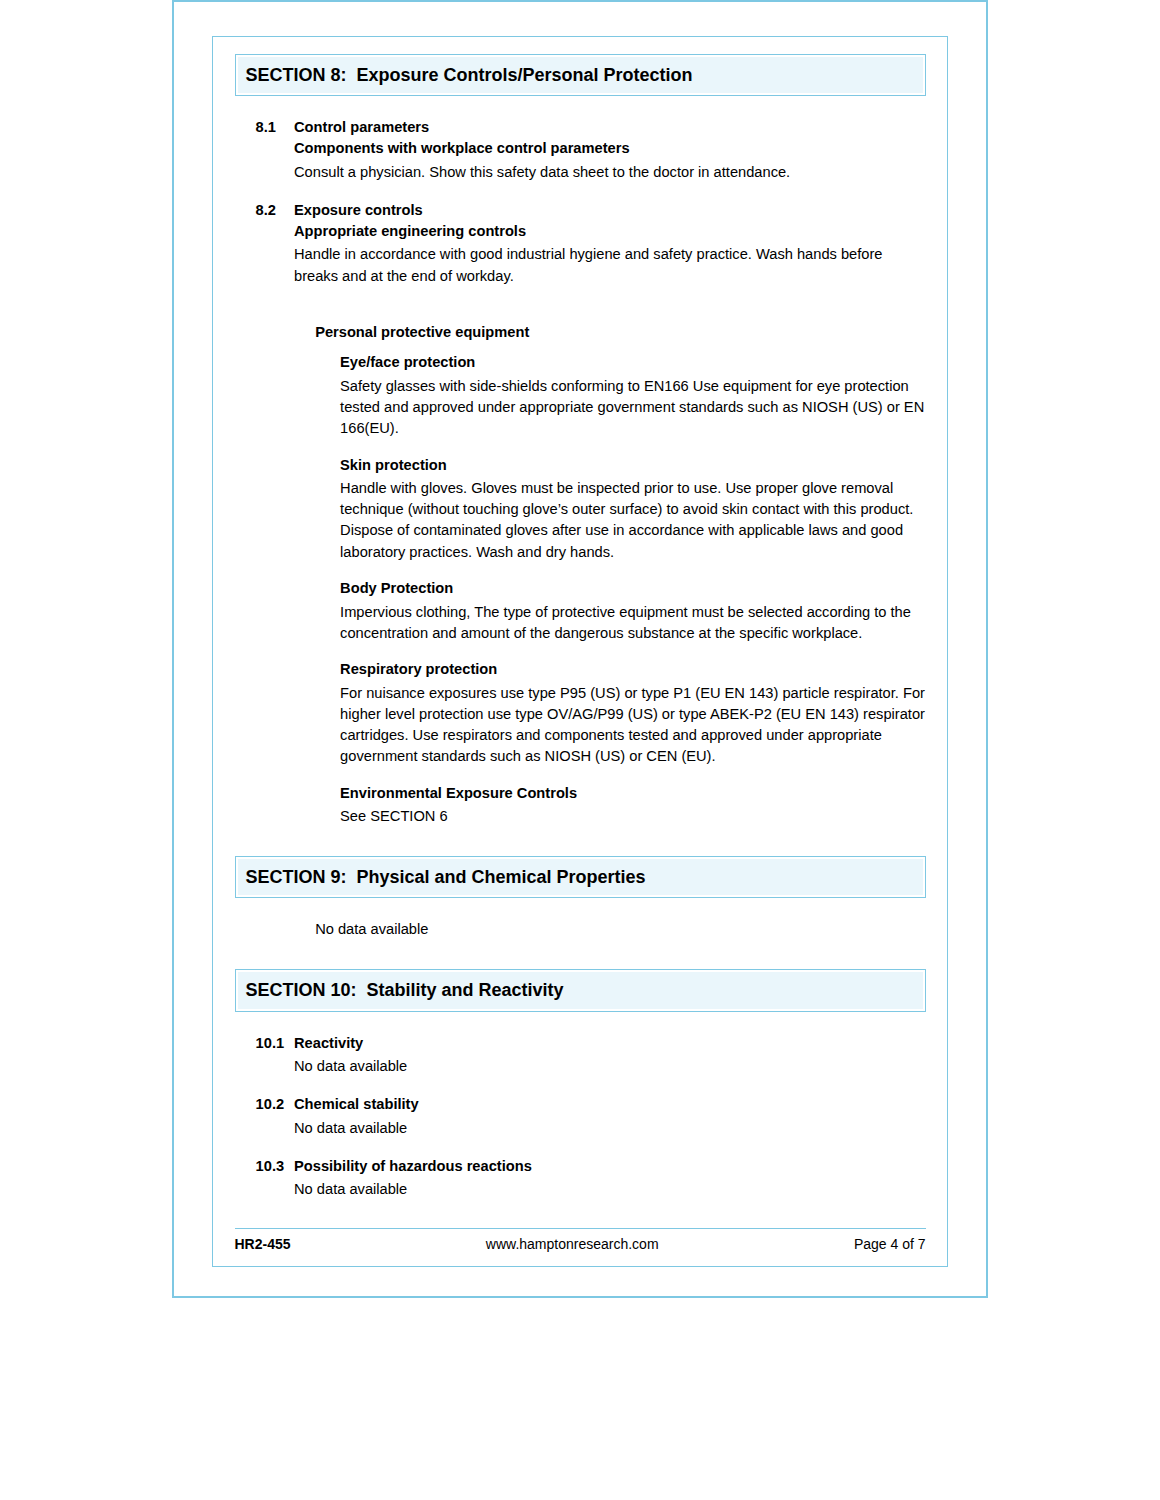SECTION 8: Exposure Controls/Personal Protection
8.1
Control parameters
Components with workplace control parameters
Consult a physician. Show this safety data sheet to the doctor in attendance.
8.2
Exposure controls
Appropriate engineering controls
Handle in accordance with good industrial hygiene and safety practice. Wash hands before breaks and at the end of workday.
Personal protective equipment
Eye/face protection
Safety glasses with side-shields conforming to EN166 Use equipment for eye protection tested and approved under appropriate government standards such as NIOSH (US) or EN 166(EU).
Skin protection
Handle with gloves. Gloves must be inspected prior to use. Use proper glove removal technique (without touching glove’s outer surface) to avoid skin contact with this product. Dispose of contaminated gloves after use in accordance with applicable laws and good laboratory practices. Wash and dry hands.
Body Protection
Impervious clothing, The type of protective equipment must be selected according to the concentration and amount of the dangerous substance at the specific workplace.
Respiratory protection
For nuisance exposures use type P95 (US) or type P1 (EU EN 143) particle respirator. For higher level protection use type OV/AG/P99 (US) or type ABEK-P2 (EU EN 143) respirator cartridges. Use respirators and components tested and approved under appropriate government standards such as NIOSH (US) or CEN (EU).
Environmental Exposure Controls
See SECTION 6
SECTION 9: Physical and Chemical Properties
No data available
SECTION 10: Stability and Reactivity
10.1
Reactivity
No data available
10.2
Chemical stability
No data available
10.3
Possibility of hazardous reactions
No data available
HR2-455
www.hamptonresearch.com
Page 4 of 7